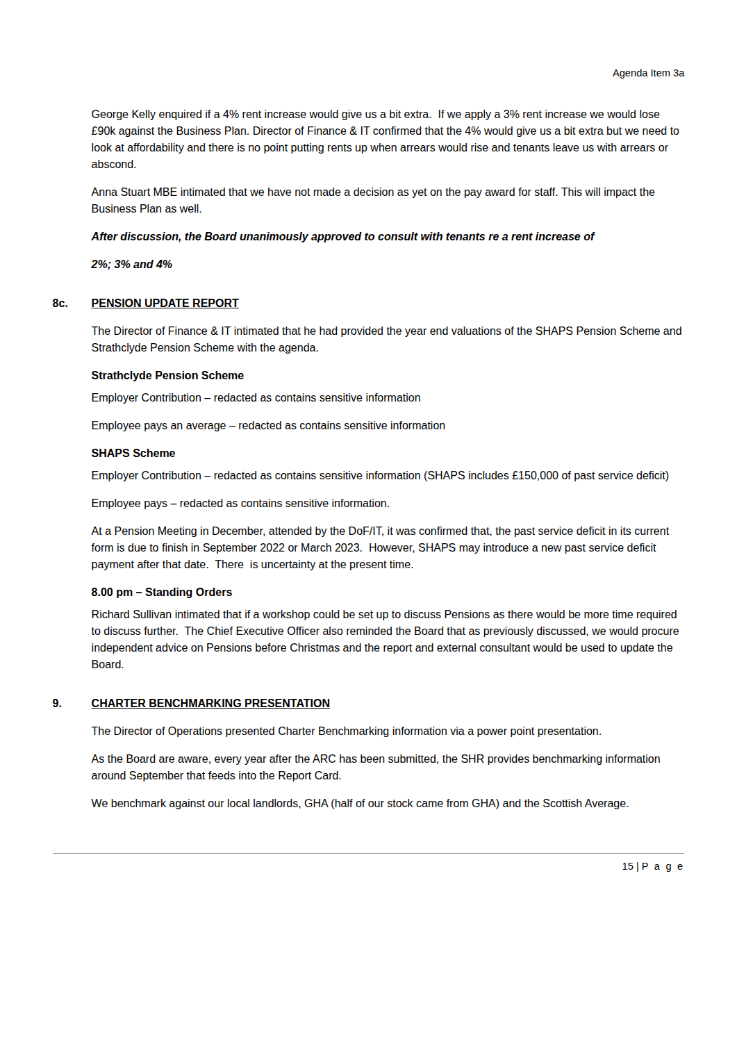Agenda Item 3a
George Kelly enquired if a 4% rent increase would give us a bit extra. If we apply a 3% rent increase we would lose £90k against the Business Plan. Director of Finance & IT confirmed that the 4% would give us a bit extra but we need to look at affordability and there is no point putting rents up when arrears would rise and tenants leave us with arrears or abscond.
Anna Stuart MBE intimated that we have not made a decision as yet on the pay award for staff. This will impact the Business Plan as well.
After discussion, the Board unanimously approved to consult with tenants re a rent increase of
2%; 3% and 4%
8c.
PENSION UPDATE REPORT
The Director of Finance & IT intimated that he had provided the year end valuations of the SHAPS Pension Scheme and Strathclyde Pension Scheme with the agenda.
Strathclyde Pension Scheme
Employer Contribution – redacted as contains sensitive information
Employee pays an average – redacted as contains sensitive information
SHAPS Scheme
Employer Contribution – redacted as contains sensitive information (SHAPS includes £150,000 of past service deficit)
Employee pays – redacted as contains sensitive information.
At a Pension Meeting in December, attended by the DoF/IT, it was confirmed that, the past service deficit in its current form is due to finish in September 2022 or March 2023. However, SHAPS may introduce a new past service deficit payment after that date. There is uncertainty at the present time.
8.00 pm – Standing Orders
Richard Sullivan intimated that if a workshop could be set up to discuss Pensions as there would be more time required to discuss further. The Chief Executive Officer also reminded the Board that as previously discussed, we would procure independent advice on Pensions before Christmas and the report and external consultant would be used to update the Board.
9.
CHARTER BENCHMARKING PRESENTATION
The Director of Operations presented Charter Benchmarking information via a power point presentation.
As the Board are aware, every year after the ARC has been submitted, the SHR provides benchmarking information around September that feeds into the Report Card.
We benchmark against our local landlords, GHA (half of our stock came from GHA) and the Scottish Average.
15 | P a g e